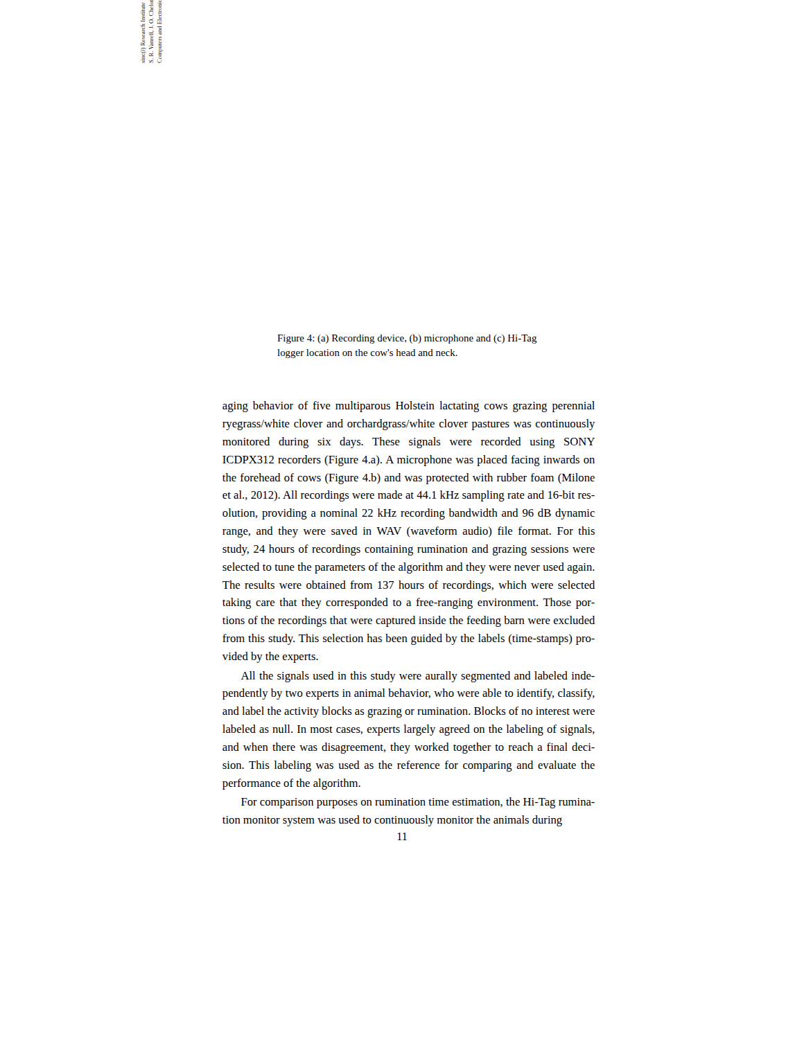sinc(i) Research Institute for Signals, Systems and Computational Intelligence (fich.unl.edu.ar/sinc) S. R. Vanrell, J. O. Chelotti, J. Galli, S.A Utsumi, L. Giovanini, H. L. Rufiner & D. H. Milone; "A regularity-based algorithm for identifying grazing and rumination bouts from acoustic signals in grazing cattle" Computers and Electronics in Agriculture, Vol. 151, pp. 392-402, 2018.
Figure 4: (a) Recording device, (b) microphone and (c) Hi-Tag logger location on the cow's head and neck.
aging behavior of five multiparous Holstein lactating cows grazing perennial ryegrass/white clover and orchardgrass/white clover pastures was continuously monitored during six days. These signals were recorded using SONY ICDPX312 recorders (Figure 4.a). A microphone was placed facing inwards on the forehead of cows (Figure 4.b) and was protected with rubber foam (Milone et al., 2012). All recordings were made at 44.1 kHz sampling rate and 16-bit resolution, providing a nominal 22 kHz recording bandwidth and 96 dB dynamic range, and they were saved in WAV (waveform audio) file format. For this study, 24 hours of recordings containing rumination and grazing sessions were selected to tune the parameters of the algorithm and they were never used again. The results were obtained from 137 hours of recordings, which were selected taking care that they corresponded to a free-ranging environment. Those portions of the recordings that were captured inside the feeding barn were excluded from this study. This selection has been guided by the labels (time-stamps) provided by the experts.
All the signals used in this study were aurally segmented and labeled independently by two experts in animal behavior, who were able to identify, classify, and label the activity blocks as grazing or rumination. Blocks of no interest were labeled as null. In most cases, experts largely agreed on the labeling of signals, and when there was disagreement, they worked together to reach a final decision. This labeling was used as the reference for comparing and evaluate the performance of the algorithm.
For comparison purposes on rumination time estimation, the Hi-Tag rumination monitor system was used to continuously monitor the animals during
11